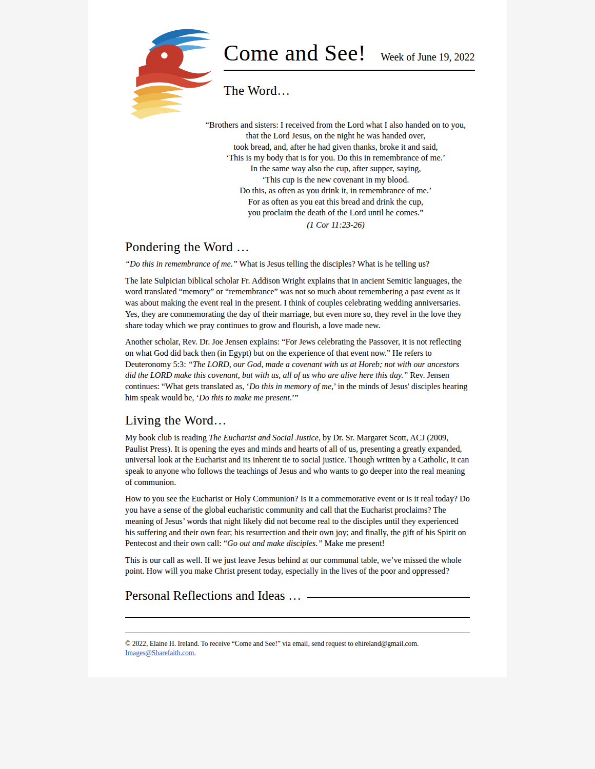Come and See!
Week of June 19, 2022
The Word…
“Brothers and sisters: I received from the Lord what I also handed on to you,
that the Lord Jesus, on the night he was handed over,
took bread, and, after he had given thanks, broke it and said,
‘This is my body that is for you. Do this in remembrance of me.’
In the same way also the cup, after supper, saying,
‘This cup is the new covenant in my blood.
Do this, as often as you drink it, in remembrance of me.’
For as often as you eat this bread and drink the cup,
you proclaim the death of the Lord until he comes.”
(1 Cor 11:23-26)
Pondering the Word …
“Do this in remembrance of me.” What is Jesus telling the disciples? What is he telling us?
The late Sulpician biblical scholar Fr. Addison Wright explains that in ancient Semitic languages, the word translated “memory” or “remembrance” was not so much about remembering a past event as it was about making the event real in the present. I think of couples celebrating wedding anniversaries. Yes, they are commemorating the day of their marriage, but even more so, they revel in the love they share today which we pray continues to grow and flourish, a love made new.
Another scholar, Rev. Dr. Joe Jensen explains: “For Jews celebrating the Passover, it is not reflecting on what God did back then (in Egypt) but on the experience of that event now.” He refers to Deuteronomy 5:3: “The LORD, our God, made a covenant with us at Horeb; not with our ancestors did the LORD make this covenant, but with us, all of us who are alive here this day.” Rev. Jensen continues: “What gets translated as, ‘Do this in memory of me,’ in the minds of Jesus' disciples hearing him speak would be, ‘Do this to make me present.’”
Living the Word…
My book club is reading The Eucharist and Social Justice, by Dr. Sr. Margaret Scott, ACJ (2009, Paulist Press). It is opening the eyes and minds and hearts of all of us, presenting a greatly expanded, universal look at the Eucharist and its inherent tie to social justice. Though written by a Catholic, it can speak to anyone who follows the teachings of Jesus and who wants to go deeper into the real meaning of communion.
How to you see the Eucharist or Holy Communion? Is it a commemorative event or is it real today? Do you have a sense of the global eucharistic community and call that the Eucharist proclaims? The meaning of Jesus’ words that night likely did not become real to the disciples until they experienced his suffering and their own fear; his resurrection and their own joy; and finally, the gift of his Spirit on Pentecost and their own call: “Go out and make disciples.” Make me present!
This is our call as well. If we just leave Jesus behind at our communal table, we’ve missed the whole point. How will you make Christ present today, especially in the lives of the poor and oppressed?
Personal Reflections and Ideas …
© 2022, Elaine H. Ireland. To receive “Come and See!” via email, send request to ehireland@gmail.com. Images@Sharefaith.com.